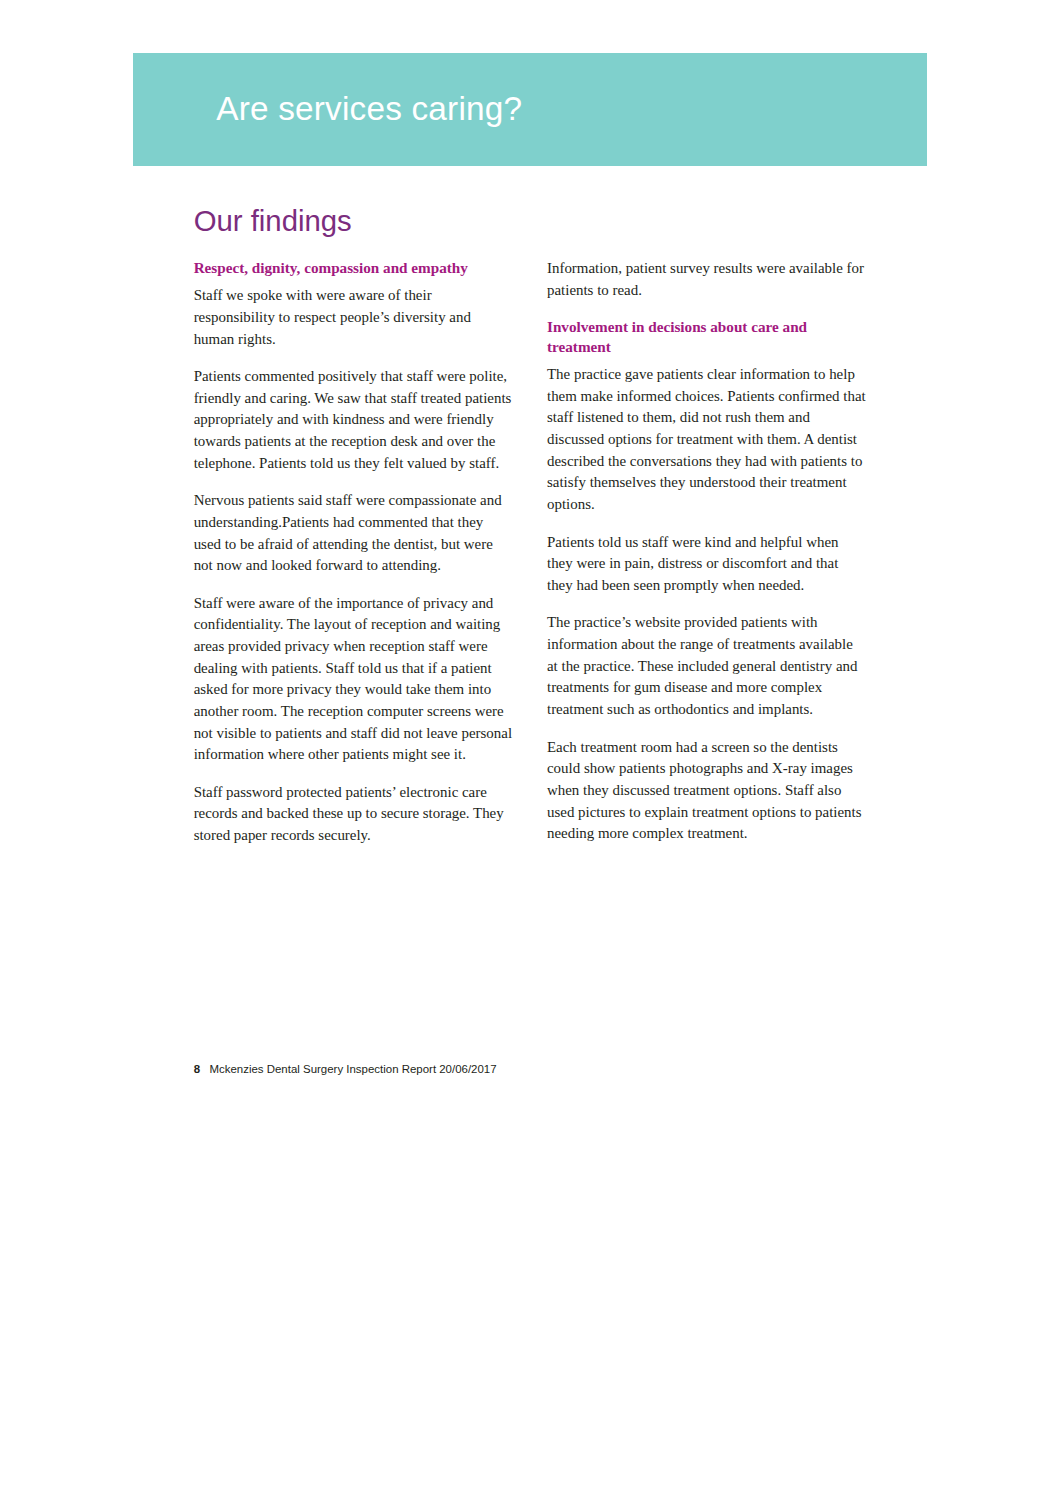Are services caring?
Our findings
Respect, dignity, compassion and empathy
Staff we spoke with were aware of their responsibility to respect people’s diversity and human rights.
Patients commented positively that staff were polite, friendly and caring. We saw that staff treated patients appropriately and with kindness and were friendly towards patients at the reception desk and over the telephone. Patients told us they felt valued by staff.
Nervous patients said staff were compassionate and understanding.Patients had commented that they used to be afraid of attending the dentist, but were not now and looked forward to attending.
Staff were aware of the importance of privacy and confidentiality. The layout of reception and waiting areas provided privacy when reception staff were dealing with patients. Staff told us that if a patient asked for more privacy they would take them into another room. The reception computer screens were not visible to patients and staff did not leave personal information where other patients might see it.
Staff password protected patients’ electronic care records and backed these up to secure storage. They stored paper records securely.
Information, patient survey results were available for patients to read.
Involvement in decisions about care and treatment
The practice gave patients clear information to help them make informed choices. Patients confirmed that staff listened to them, did not rush them and discussed options for treatment with them. A dentist described the conversations they had with patients to satisfy themselves they understood their treatment options.
Patients told us staff were kind and helpful when they were in pain, distress or discomfort and that they had been seen promptly when needed.
The practice’s website provided patients with information about the range of treatments available at the practice. These included general dentistry and treatments for gum disease and more complex treatment such as orthodontics and implants.
Each treatment room had a screen so the dentists could show patients photographs and X-ray images when they discussed treatment options. Staff also used pictures to explain treatment options to patients needing more complex treatment.
8 Mckenzies Dental Surgery Inspection Report 20/06/2017